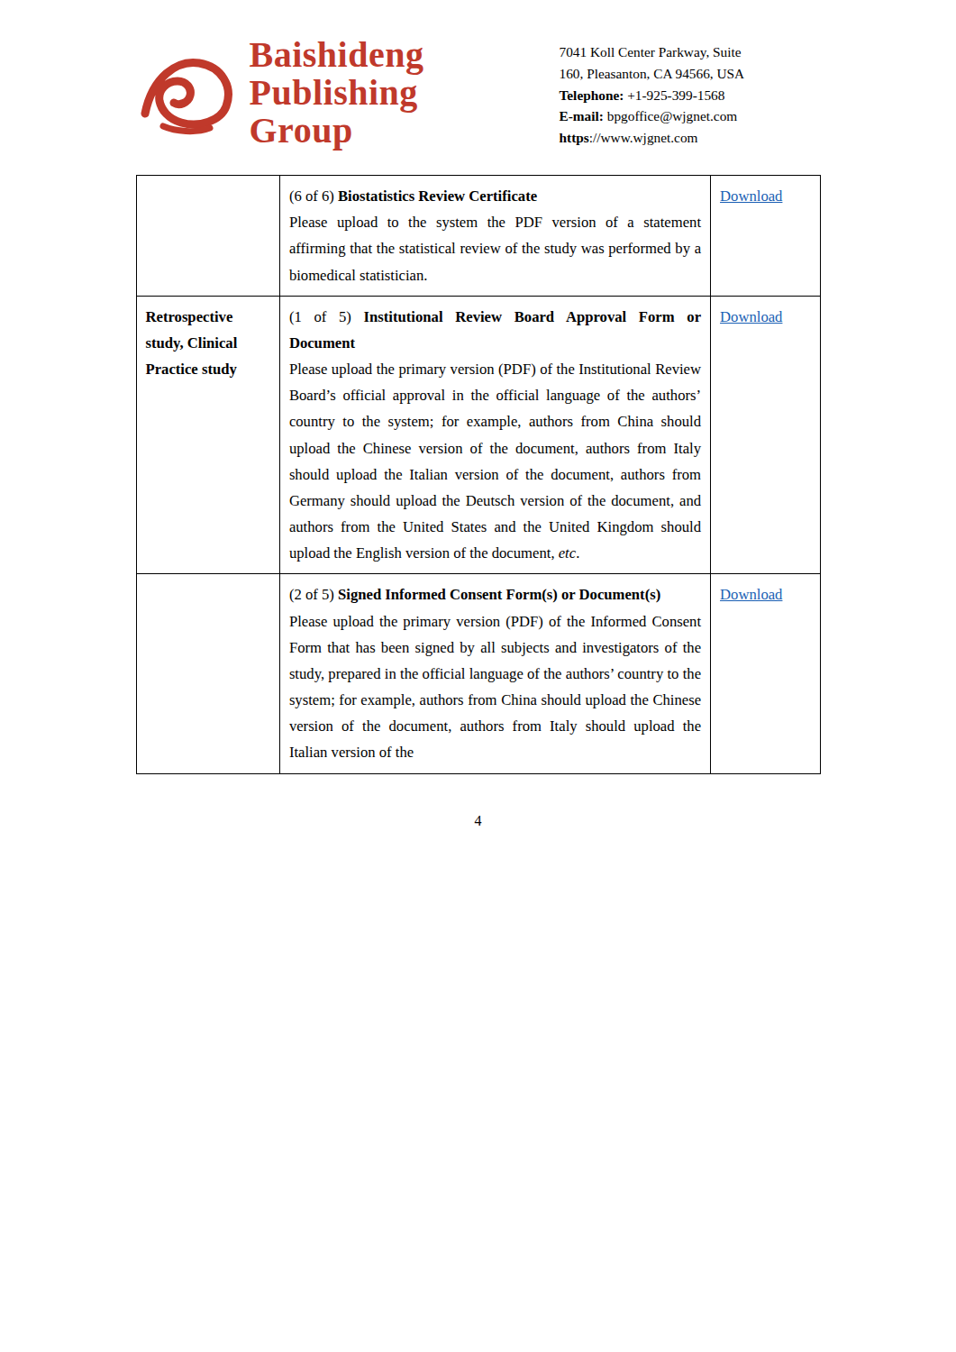Baishideng emblem
Baishideng Publishing Group
7041 Koll Center Parkway, Suite
160, Pleasanton, CA 94566, USA
Telephone: +1-925-399-1568
E-mail: bpgoffice@wjgnet.com
https://www.wjgnet.com
Baishideng®
| | (6 of 6) Biostatistics Review Certificate Please upload to the system the PDF version of a statement affirming that the statistical review of the study was performed by a biomedical statistician. | Download |
| Retrospective study, Clinical Practice study | (1 of 5) Institutional Review Board Approval Form or Document Please upload the primary version (PDF) of the Institutional Review Board’s official approval in the official language of the authors’ country to the system; for example, authors from China should upload the Chinese version of the document, authors from Italy should upload the Italian version of the document, authors from Germany should upload the Deutsch version of the document, and authors from the United States and the United Kingdom should upload the English version of the document, etc . | Download |
| | (2 of 5) Signed Informed Consent Form(s) or Document(s) Please upload the primary version (PDF) of the Informed Consent Form that has been signed by all subjects and investigators of the study, prepared in the official language of the authors’ country to the system; for example, authors from China should upload the Chinese version of the document, authors from Italy should upload the Italian version of the | Download |
4